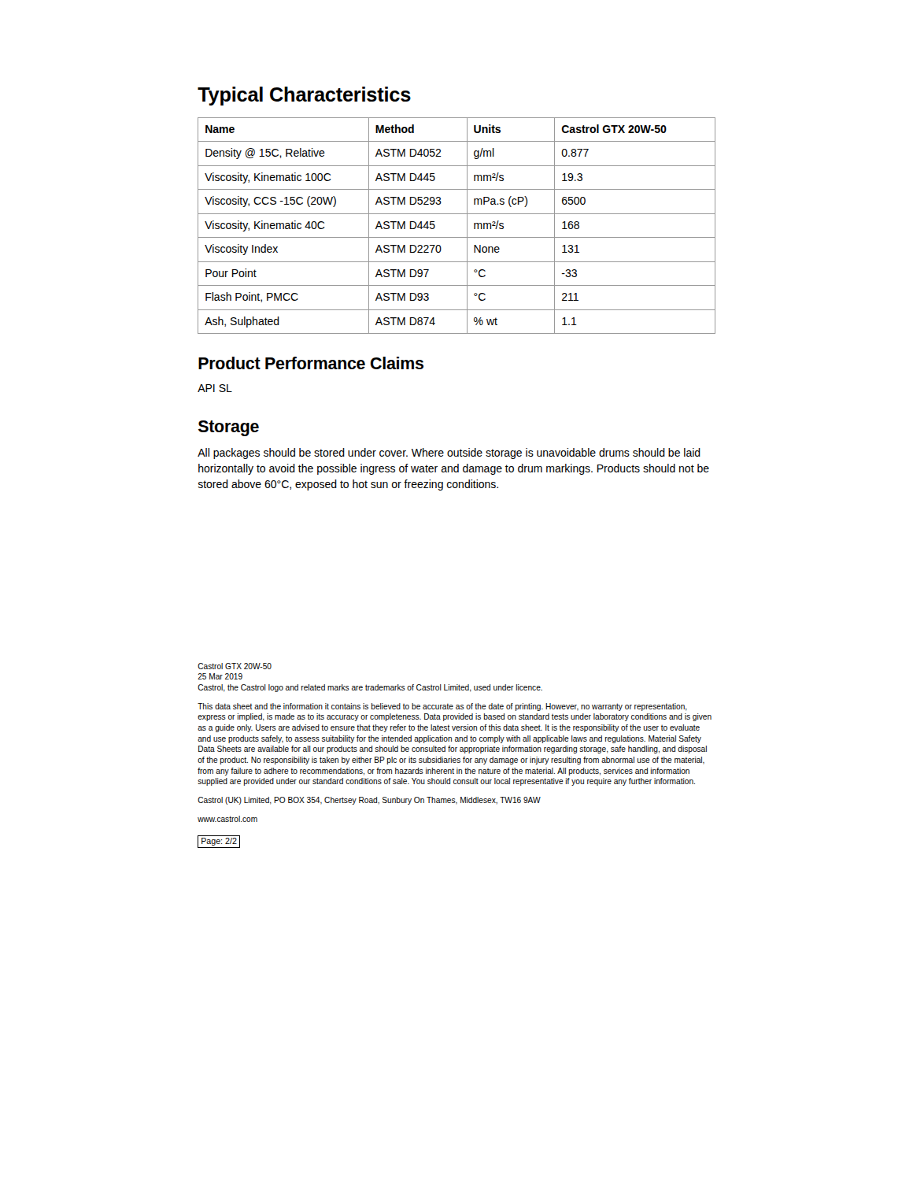Typical Characteristics
| Name | Method | Units | Castrol GTX 20W-50 |
| --- | --- | --- | --- |
| Density @ 15C, Relative | ASTM D4052 | g/ml | 0.877 |
| Viscosity, Kinematic 100C | ASTM D445 | mm²/s | 19.3 |
| Viscosity, CCS -15C (20W) | ASTM D5293 | mPa.s (cP) | 6500 |
| Viscosity, Kinematic 40C | ASTM D445 | mm²/s | 168 |
| Viscosity Index | ASTM D2270 | None | 131 |
| Pour Point | ASTM D97 | °C | -33 |
| Flash Point, PMCC | ASTM D93 | °C | 211 |
| Ash, Sulphated | ASTM D874 | % wt | 1.1 |
Product Performance Claims
API SL
Storage
All packages should be stored under cover. Where outside storage is unavoidable drums should be laid horizontally to avoid the possible ingress of water and damage to drum markings. Products should not be stored above 60°C, exposed to hot sun or freezing conditions.
Castrol GTX 20W-50
25 Mar 2019
Castrol, the Castrol logo and related marks are trademarks of Castrol Limited, used under licence.
This data sheet and the information it contains is believed to be accurate as of the date of printing. However, no warranty or representation, express or implied, is made as to its accuracy or completeness. Data provided is based on standard tests under laboratory conditions and is given as a guide only. Users are advised to ensure that they refer to the latest version of this data sheet. It is the responsibility of the user to evaluate and use products safely, to assess suitability for the intended application and to comply with all applicable laws and regulations. Material Safety Data Sheets are available for all our products and should be consulted for appropriate information regarding storage, safe handling, and disposal of the product. No responsibility is taken by either BP plc or its subsidiaries for any damage or injury resulting from abnormal use of the material, from any failure to adhere to recommendations, or from hazards inherent in the nature of the material. All products, services and information supplied are provided under our standard conditions of sale. You should consult our local representative if you require any further information.
Castrol (UK) Limited, PO BOX 354, Chertsey Road, Sunbury On Thames, Middlesex, TW16 9AW
www.castrol.com
Page: 2/2